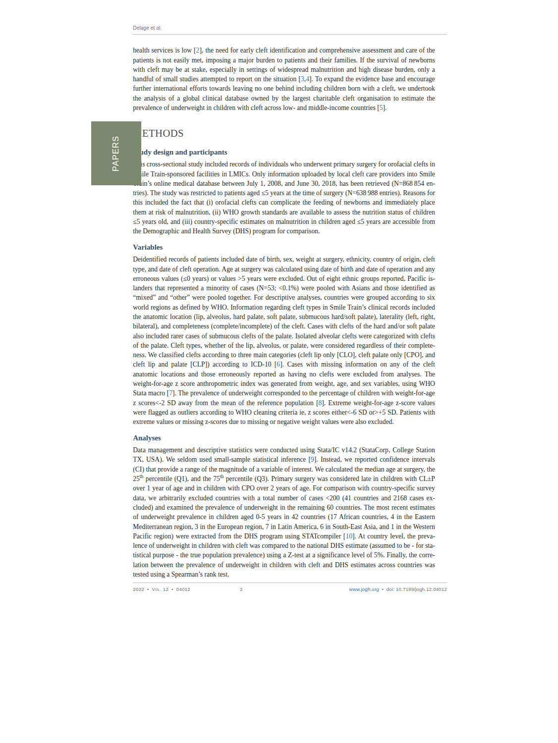Delage et al.
PAPERS
health services is low [2], the need for early cleft identification and comprehensive assessment and care of the patients is not easily met, imposing a major burden to patients and their families. If the survival of newborns with cleft may be at stake, especially in settings of widespread malnutrition and high disease burden, only a handful of small studies attempted to report on the situation [3,4]. To expand the evidence base and encourage further international efforts towards leaving no one behind including children born with a cleft, we undertook the analysis of a global clinical database owned by the largest charitable cleft organisation to estimate the prevalence of underweight in children with cleft across low- and middle-income countries [5].
METHODS
Study design and participants
This cross-sectional study included records of individuals who underwent primary surgery for orofacial clefts in Smile Train-sponsored facilities in LMICs. Only information uploaded by local cleft care providers into Smile Train’s online medical database between July 1, 2008, and June 30, 2018, has been retrieved (N=868 854 entries). The study was restricted to patients aged ≤5 years at the time of surgery (N=638 988 entries). Reasons for this included the fact that (i) orofacial clefts can complicate the feeding of newborns and immediately place them at risk of malnutrition, (ii) WHO growth standards are available to assess the nutrition status of children ≤5 years old, and (iii) country-specific estimates on malnutrition in children aged ≤5 years are accessible from the Demographic and Health Survey (DHS) program for comparison.
Variables
Deidentified records of patients included date of birth, sex, weight at surgery, ethnicity, country of origin, cleft type, and date of cleft operation. Age at surgery was calculated using date of birth and date of operation and any erroneous values (≤0 years) or values >5 years were excluded. Out of eight ethnic groups reported, Pacific islanders that represented a minority of cases (N=53; <0.1%) were pooled with Asians and those identified as “mixed” and “other” were pooled together. For descriptive analyses, countries were grouped according to six world regions as defined by WHO. Information regarding cleft types in Smile Train’s clinical records included the anatomic location (lip, alveolus, hard palate, soft palate, submucous hard/soft palate), laterality (left, right, bilateral), and completeness (complete/incomplete) of the cleft. Cases with clefts of the hard and/or soft palate also included rarer cases of submucous clefts of the palate. Isolated alveolar clefts were categorized with clefts of the palate. Cleft types, whether of the lip, alveolus, or palate, were considered regardless of their completeness. We classified clefts according to three main categories (cleft lip only [CLO], cleft palate only [CPO], and cleft lip and palate [CLP]) according to ICD-10 [6]. Cases with missing information on any of the cleft anatomic locations and those erroneously reported as having no clefts were excluded from analyses. The weight-for-age z score anthropometric index was generated from weight, age, and sex variables, using WHO Stata macro [7]. The prevalence of underweight corresponded to the percentage of children with weight-for-age z scores<-2 SD away from the mean of the reference population [8]. Extreme weight-for-age z-score values were flagged as outliers according to WHO cleaning criteria ie, z scores either<-6 SD or>+5 SD. Patients with extreme values or missing z-scores due to missing or negative weight values were also excluded.
Analyses
Data management and descriptive statistics were conducted using Stata/IC v14.2 (StataCorp, College Station TX, USA). We seldom used small-sample statistical inference [9]. Instead, we reported confidence intervals (CI) that provide a range of the magnitude of a variable of interest. We calculated the median age at surgery, the 25th percentile (Q1), and the 75th percentile (Q3). Primary surgery was considered late in children with CL±P over 1 year of age and in children with CPO over 2 years of age. For comparison with country-specific survey data, we arbitrarily excluded countries with a total number of cases <200 (41 countries and 2168 cases excluded) and examined the prevalence of underweight in the remaining 60 countries. The most recent estimates of underweight prevalence in children aged 0-5 years in 42 countries (17 African countries, 4 in the Eastern Mediterranean region, 3 in the European region, 7 in Latin America, 6 in South-East Asia, and 1 in the Western Pacific region) were extracted from the DHS program using STATcompiler [10]. At country level, the prevalence of underweight in children with cleft was compared to the national DHS estimate (assumed to be - for statistical purpose - the true population prevalence) using a Z-test at a significance level of 5%. Finally, the correlation between the prevalence of underweight in children with cleft and DHS estimates across countries was tested using a Spearman’s rank test.
2022 • Vol. 12 • 04012
2
www.jogh.org • doi: 10.7189/jogh.12.04012